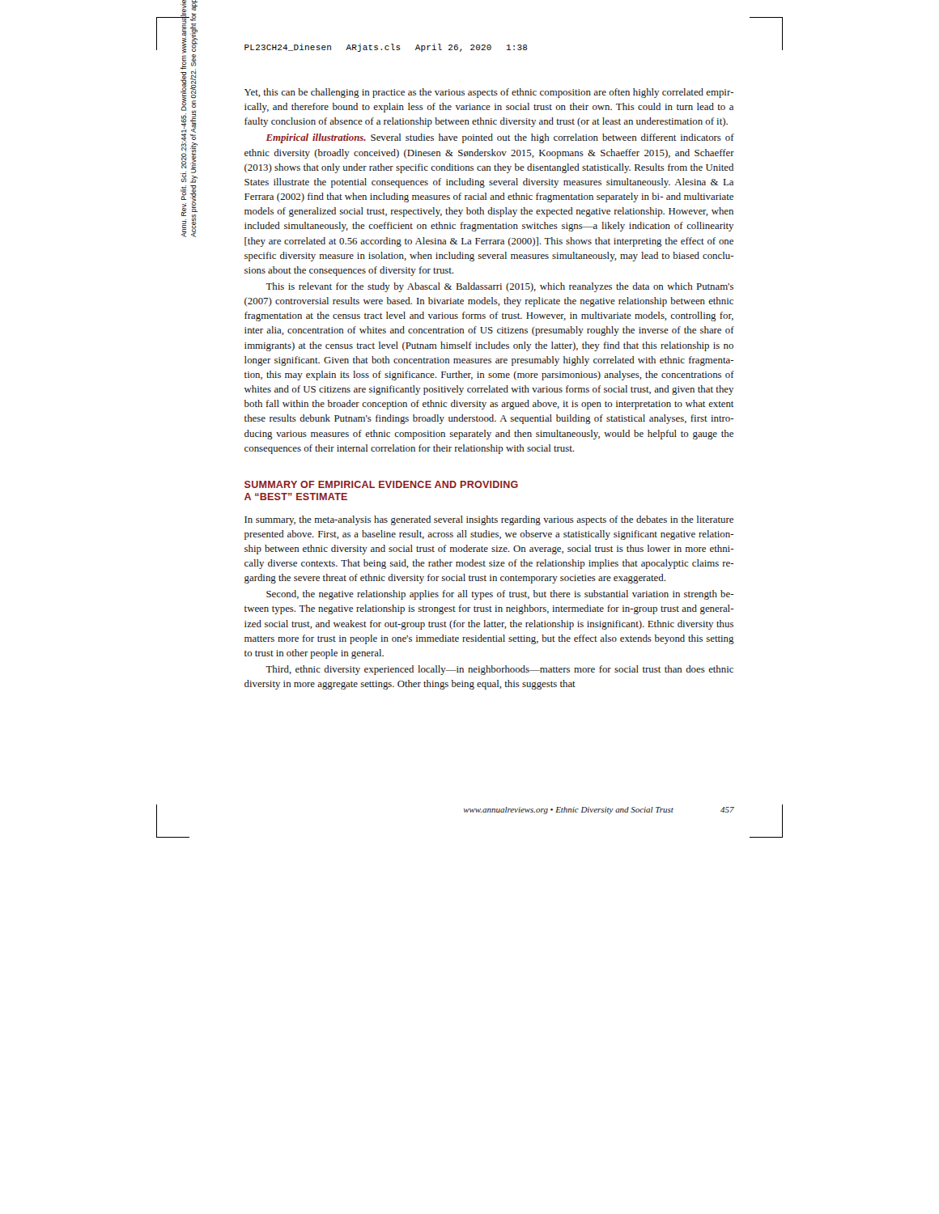PL23CH24_Dinesen ARjats.cls April 26, 2020 1:38
Annu. Rev. Polit. Sci. 2020.23:441-465. Downloaded from www.annualreviews.org
Access provided by University of Aarhus on 02/02/22. See copyright for approved use.
Yet, this can be challenging in practice as the various aspects of ethnic composition are often highly correlated empirically, and therefore bound to explain less of the variance in social trust on their own. This could in turn lead to a faulty conclusion of absence of a relationship between ethnic diversity and trust (or at least an underestimation of it).
Empirical illustrations. Several studies have pointed out the high correlation between different indicators of ethnic diversity (broadly conceived) (Dinesen & Sønderskov 2015, Koopmans & Schaeffer 2015), and Schaeffer (2013) shows that only under rather specific conditions can they be disentangled statistically. Results from the United States illustrate the potential consequences of including several diversity measures simultaneously. Alesina & La Ferrara (2002) find that when including measures of racial and ethnic fragmentation separately in bi- and multivariate models of generalized social trust, respectively, they both display the expected negative relationship. However, when included simultaneously, the coefficient on ethnic fragmentation switches signs—a likely indication of collinearity [they are correlated at 0.56 according to Alesina & La Ferrara (2000)]. This shows that interpreting the effect of one specific diversity measure in isolation, when including several measures simultaneously, may lead to biased conclusions about the consequences of diversity for trust.
This is relevant for the study by Abascal & Baldassarri (2015), which reanalyzes the data on which Putnam's (2007) controversial results were based. In bivariate models, they replicate the negative relationship between ethnic fragmentation at the census tract level and various forms of trust. However, in multivariate models, controlling for, inter alia, concentration of whites and concentration of US citizens (presumably roughly the inverse of the share of immigrants) at the census tract level (Putnam himself includes only the latter), they find that this relationship is no longer significant. Given that both concentration measures are presumably highly correlated with ethnic fragmentation, this may explain its loss of significance. Further, in some (more parsimonious) analyses, the concentrations of whites and of US citizens are significantly positively correlated with various forms of social trust, and given that they both fall within the broader conception of ethnic diversity as argued above, it is open to interpretation to what extent these results debunk Putnam's findings broadly understood. A sequential building of statistical analyses, first introducing various measures of ethnic composition separately and then simultaneously, would be helpful to gauge the consequences of their internal correlation for their relationship with social trust.
Summary of Empirical Evidence and Providing
a “Best” Estimate
In summary, the meta-analysis has generated several insights regarding various aspects of the debates in the literature presented above. First, as a baseline result, across all studies, we observe a statistically significant negative relationship between ethnic diversity and social trust of moderate size. On average, social trust is thus lower in more ethnically diverse contexts. That being said, the rather modest size of the relationship implies that apocalyptic claims regarding the severe threat of ethnic diversity for social trust in contemporary societies are exaggerated.
Second, the negative relationship applies for all types of trust, but there is substantial variation in strength between types. The negative relationship is strongest for trust in neighbors, intermediate for in-group trust and generalized social trust, and weakest for out-group trust (for the latter, the relationship is insignificant). Ethnic diversity thus matters more for trust in people in one's immediate residential setting, but the effect also extends beyond this setting to trust in other people in general.
Third, ethnic diversity experienced locally—in neighborhoods—matters more for social trust than does ethnic diversity in more aggregate settings. Other things being equal, this suggests that
www.annualreviews.org • Ethnic Diversity and Social Trust 457